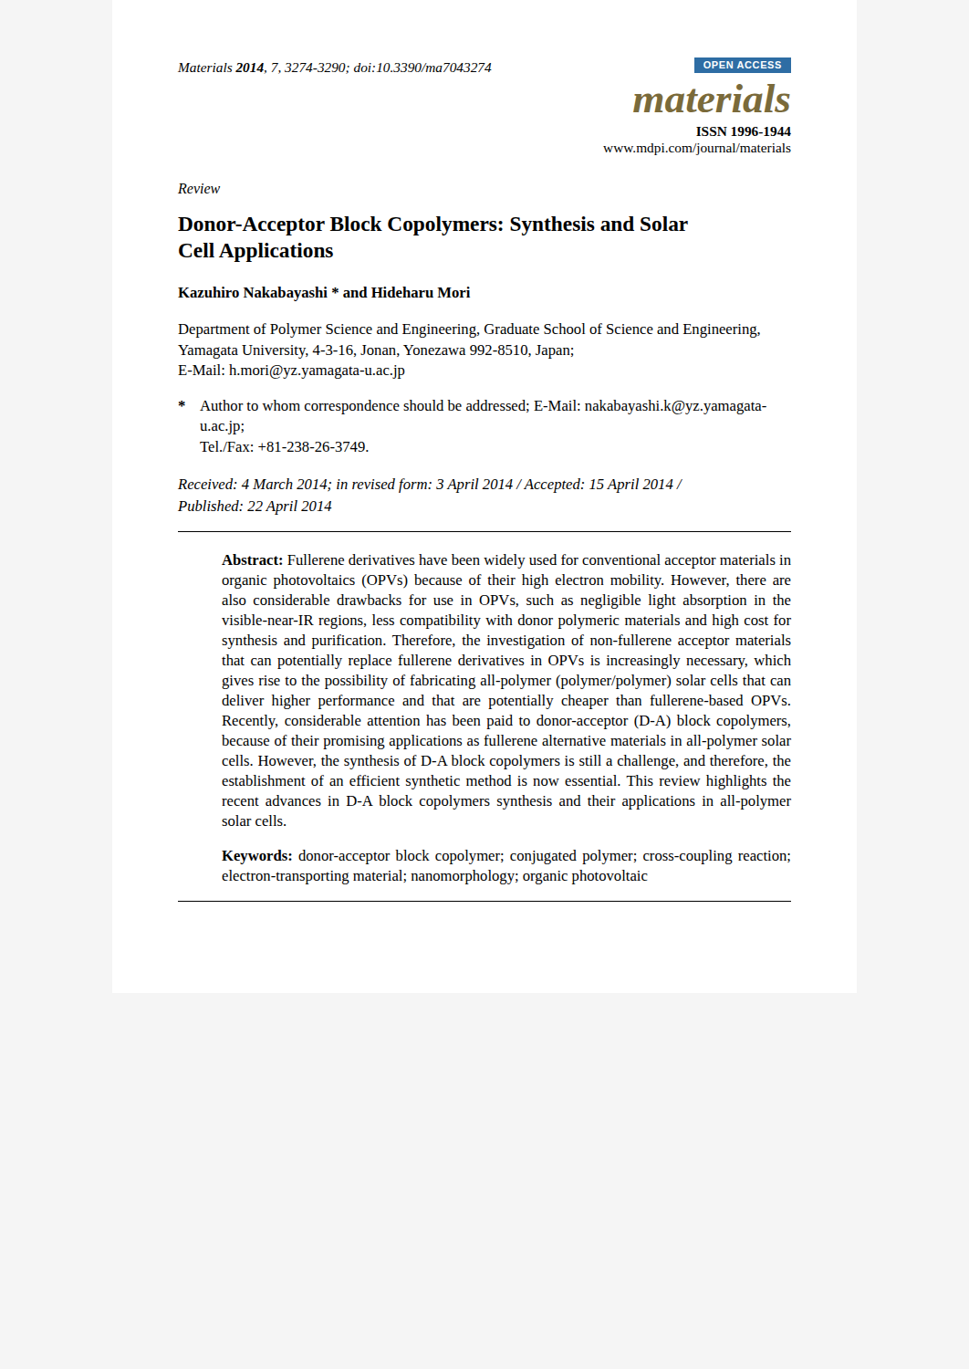Materials 2014, 7, 3274-3290; doi:10.3390/ma7043274
OPEN ACCESS
materials
ISSN 1996-1944
www.mdpi.com/journal/materials
Review
Donor-Acceptor Block Copolymers: Synthesis and Solar
Cell Applications
Kazuhiro Nakabayashi * and Hideharu Mori
Department of Polymer Science and Engineering, Graduate School of Science and Engineering,
Yamagata University, 4-3-16, Jonan, Yonezawa 992-8510, Japan;
E-Mail: h.mori@yz.yamagata-u.ac.jp
*
Author to whom correspondence should be addressed; E-Mail: nakabayashi.k@yz.yamagata-u.ac.jp;
Tel./Fax: +81-238-26-3749.
Received: 4 March 2014; in revised form: 3 April 2014 / Accepted: 15 April 2014 /
Published: 22 April 2014
Abstract: Fullerene derivatives have been widely used for conventional acceptor materials in organic photovoltaics (OPVs) because of their high electron mobility. However, there are also considerable drawbacks for use in OPVs, such as negligible light absorption in the visible-near-IR regions, less compatibility with donor polymeric materials and high cost for synthesis and purification. Therefore, the investigation of non-fullerene acceptor materials that can potentially replace fullerene derivatives in OPVs is increasingly necessary, which gives rise to the possibility of fabricating all-polymer (polymer/polymer) solar cells that can deliver higher performance and that are potentially cheaper than fullerene-based OPVs. Recently, considerable attention has been paid to donor-acceptor (D-A) block copolymers, because of their promising applications as fullerene alternative materials in all-polymer solar cells. However, the synthesis of D-A block copolymers is still a challenge, and therefore, the establishment of an efficient synthetic method is now essential. This review highlights the recent advances in D-A block copolymers synthesis and their applications in all-polymer solar cells.
Keywords: donor-acceptor block copolymer; conjugated polymer; cross-coupling reaction; electron-transporting material; nanomorphology; organic photovoltaic